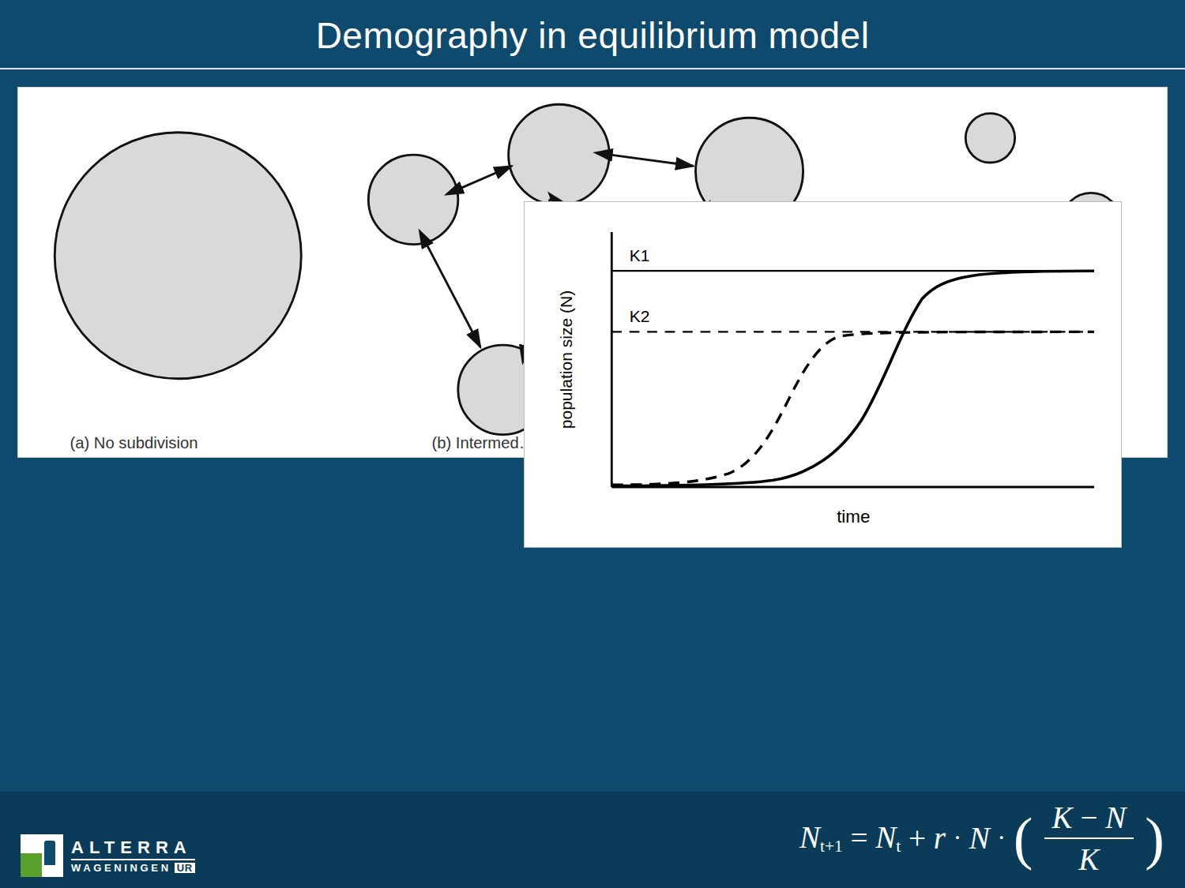Demography in equilibrium model
(a) No subdivision (b) Intermed…
K1 K2 time population size (N)
ALTERRA
WAGENINGEN UR
Nt+1 = Nt + r · N · ( K − N K )